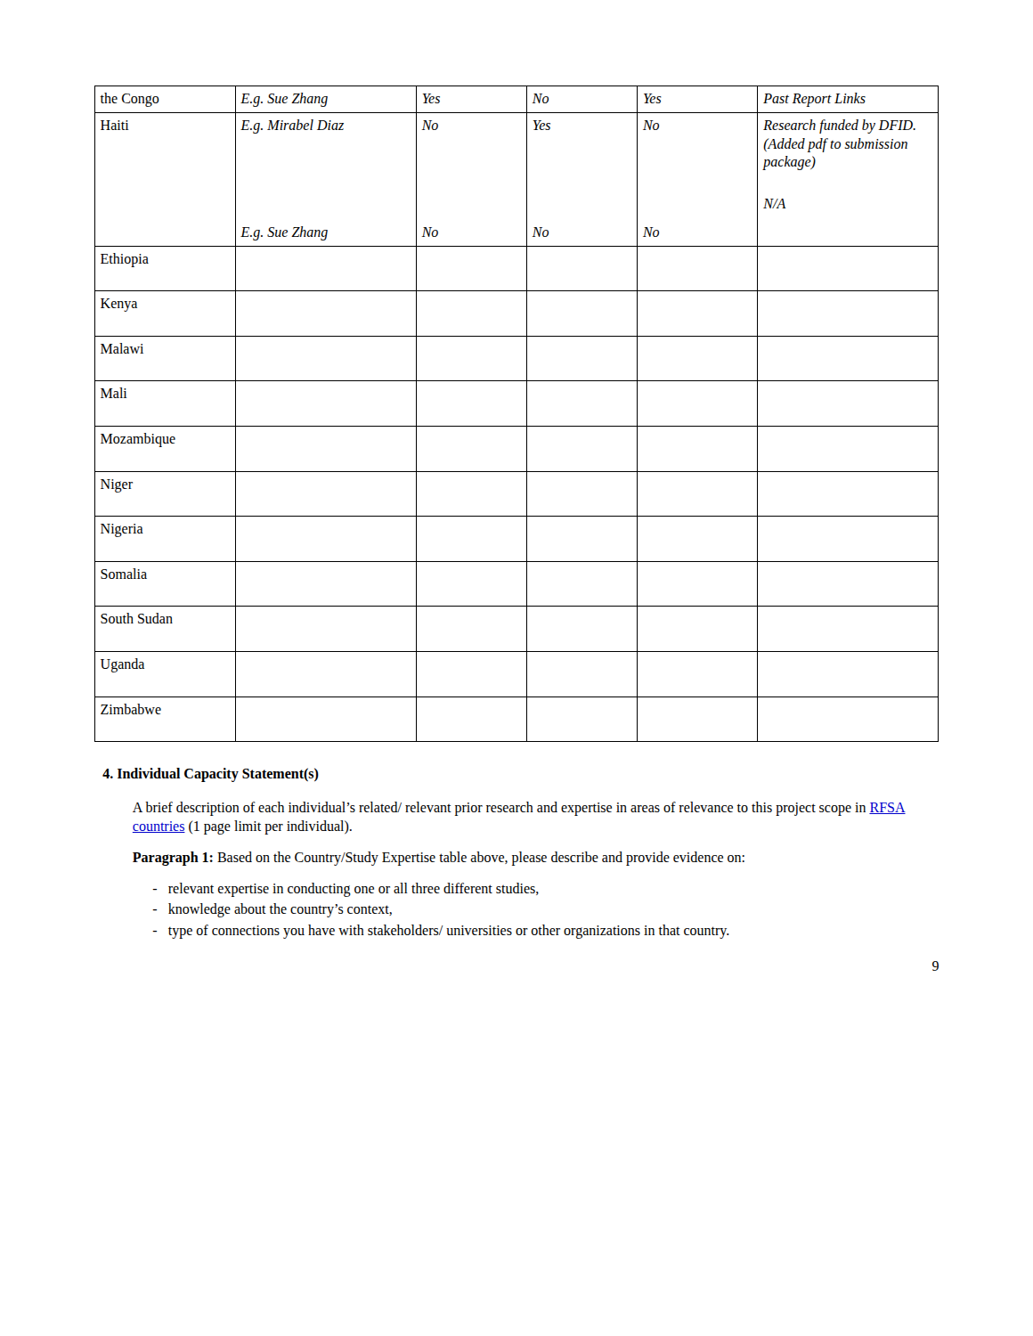| the Congo | E.g. Sue Zhang | Yes | No | Yes | Past Report Links |
| Haiti | E.g. Mirabel Diaz E.g. Sue Zhang | No No | Yes No | No No | Research funded by DFID. (Added pdf to submission package) N/A |
| Ethiopia | | | | | |
| Kenya | | | | | |
| Malawi | | | | | |
| Mali | | | | | |
| Mozambique | | | | | |
| Niger | | | | | |
| Nigeria | | | | | |
| Somalia | | | | | |
| South Sudan | | | | | |
| Uganda | | | | | |
| Zimbabwe | | | | | |
Individual Capacity Statement(s)
A brief description of each individual’s related/ relevant prior research and expertise in areas of relevance to this project scope in RFSA countries (1 page limit per individual).
Paragraph 1: Based on the Country/Study Expertise table above, please describe and provide evidence on:
relevant expertise in conducting one or all three different studies,
knowledge about the country’s context,
type of connections you have with stakeholders/ universities or other organizations in that country.
9